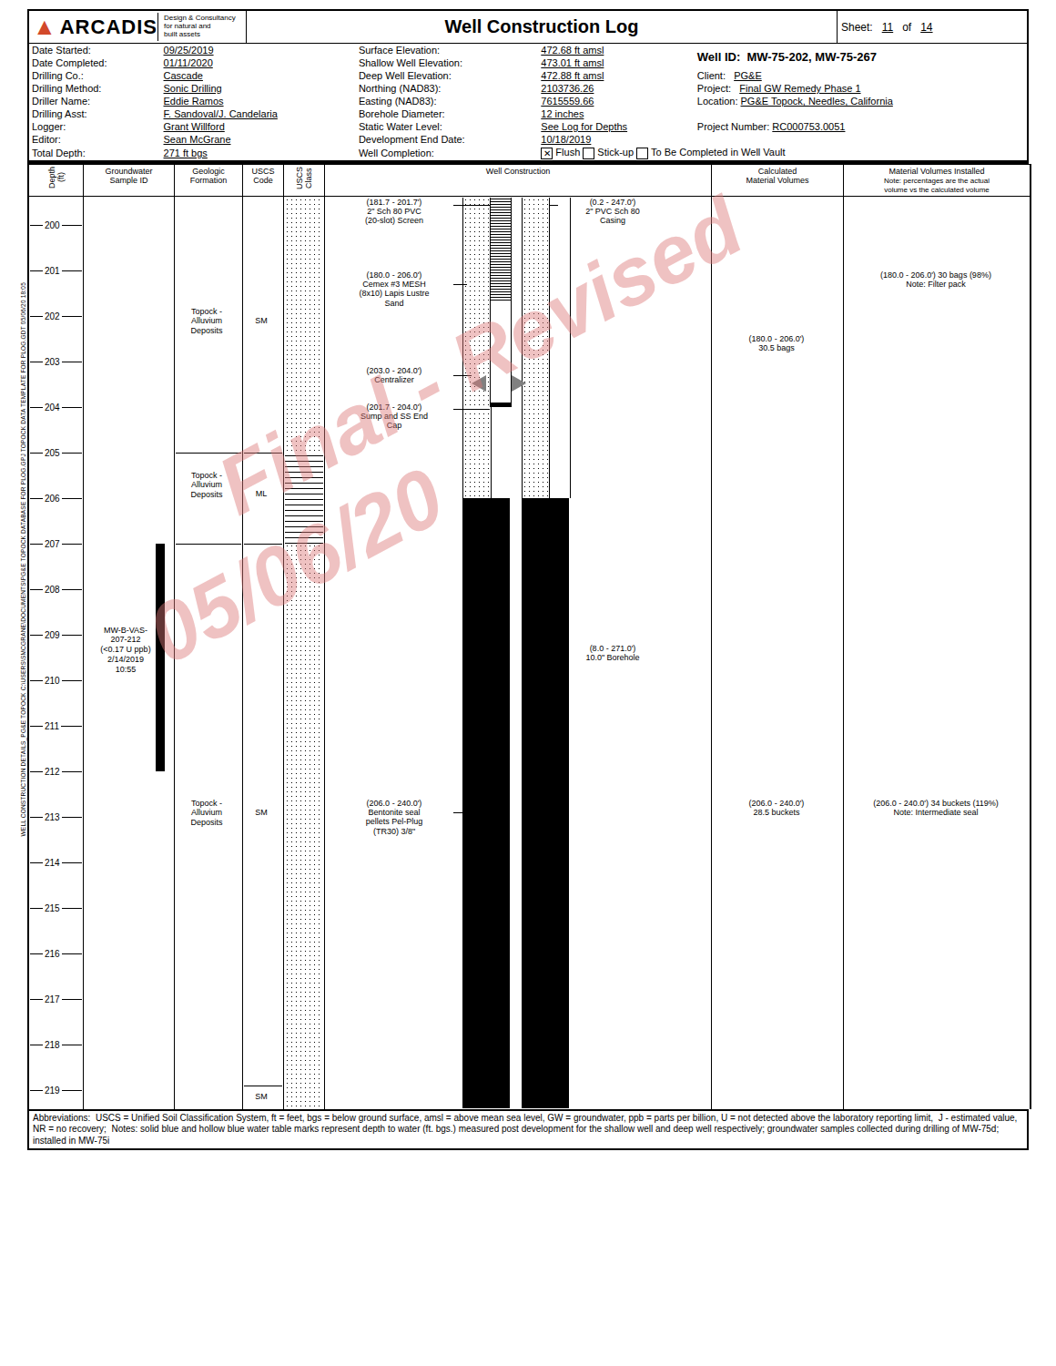WELL CONSTRUCTION DETAILS_PG&E TOPOCK C:\USERS\SMCGRANE\DOCUMENTS\PG&E TOPOCK DATABASE FOR PLOG.GPJ TOPOCK DATA TEMPLATE FOR PLOG.GDT 05/06/20 18:05
| / ▲ / ARCADIS / Design & Consultancy for natural and built assets / | Well Construction Log | Sheet: 11 of 14 |
| / Date Started: / 09/25/2019 / Surface Elevation: / 472.68 ft amsl / Well ID: MW-75-202, MW-75-267 / / Date Completed: / 01/11/2020 / Shallow Well Elevation: / 473.01 ft amsl / / Drilling Co.: / Cascade / Deep Well Elevation: / 472.88 ft amsl / Client: PG&E / / Drilling Method: / Sonic Drilling / Northing (NAD83): / 2103736.26 / Project: Final GW Remedy Phase 1 / / Driller Name: / Eddie Ramos / Easting (NAD83): / 7615559.66 / Location: PG&E Topock, Needles, California / / Drilling Asst: / F. Sandoval/J. Candelaria / Borehole Diameter: / 12 inches / / / Logger: / Grant Willford / Static Water Level: / See Log for Depths / Project Number: RC000753.0051 / / Editor: / Sean McGrane / Development End Date: / 10/18/2019 / / / Total Depth: / 271 ft bgs / Well Completion: / ✕ Flush Stick-up To Be Completed in Well Vault / |
| Depth (ft) | Groundwater Sample ID | Geologic Formation | USCS Code | USCS Class | Well Construction | Calculated Material Volumes | Material Volumes Installed Note: percentages are the actual volume vs the calculated volume |
| 200 201 202 203 204 205 206 207 208 209 210 211 212 213 214 215 216 217 218 219 | MW-B-VAS- 207-212 (<0.17 U ppb) 2/14/2019 10:55 | Topock - Alluvium Deposits Topock - Alluvium Deposits Topock - Alluvium Deposits | SM ML SM SM | | (181.7 - 201.7') 2" Sch 80 PVC (20-slot) Screen (0.2 - 247.0') 2" PVC Sch 80 Casing (180.0 - 206.0') Cemex #3 MESH (8x10) Lapis Lustre Sand (203.0 - 204.0') Centralizer (201.7 - 204.0') Sump and SS End Cap (8.0 - 271.0') 10.0" Borehole (206.0 - 240.0') Bentonite seal pellets Pel-Plug (TR30) 3/8" | (180.0 - 206.0') 30.5 bags (206.0 - 240.0') 28.5 buckets | (180.0 - 206.0') 30 bags (98%) Note: Filter pack (206.0 - 240.0') 34 buckets (119%) Note: Intermediate seal |
Abbreviations: USCS = Unified Soil Classification System, ft = feet, bgs = below ground surface, amsl = above mean sea level, GW = groundwater, ppb = parts per billion, U = not detected above the laboratory reporting limit, J - estimated value, NR = no recovery; Notes: solid blue and hollow blue water table marks represent depth to water (ft. bgs.) measured post development for the shallow well and deep well respectively; groundwater samples collected during drilling of MW-75d; installed in MW-75i
Final - Revised
05/06/20